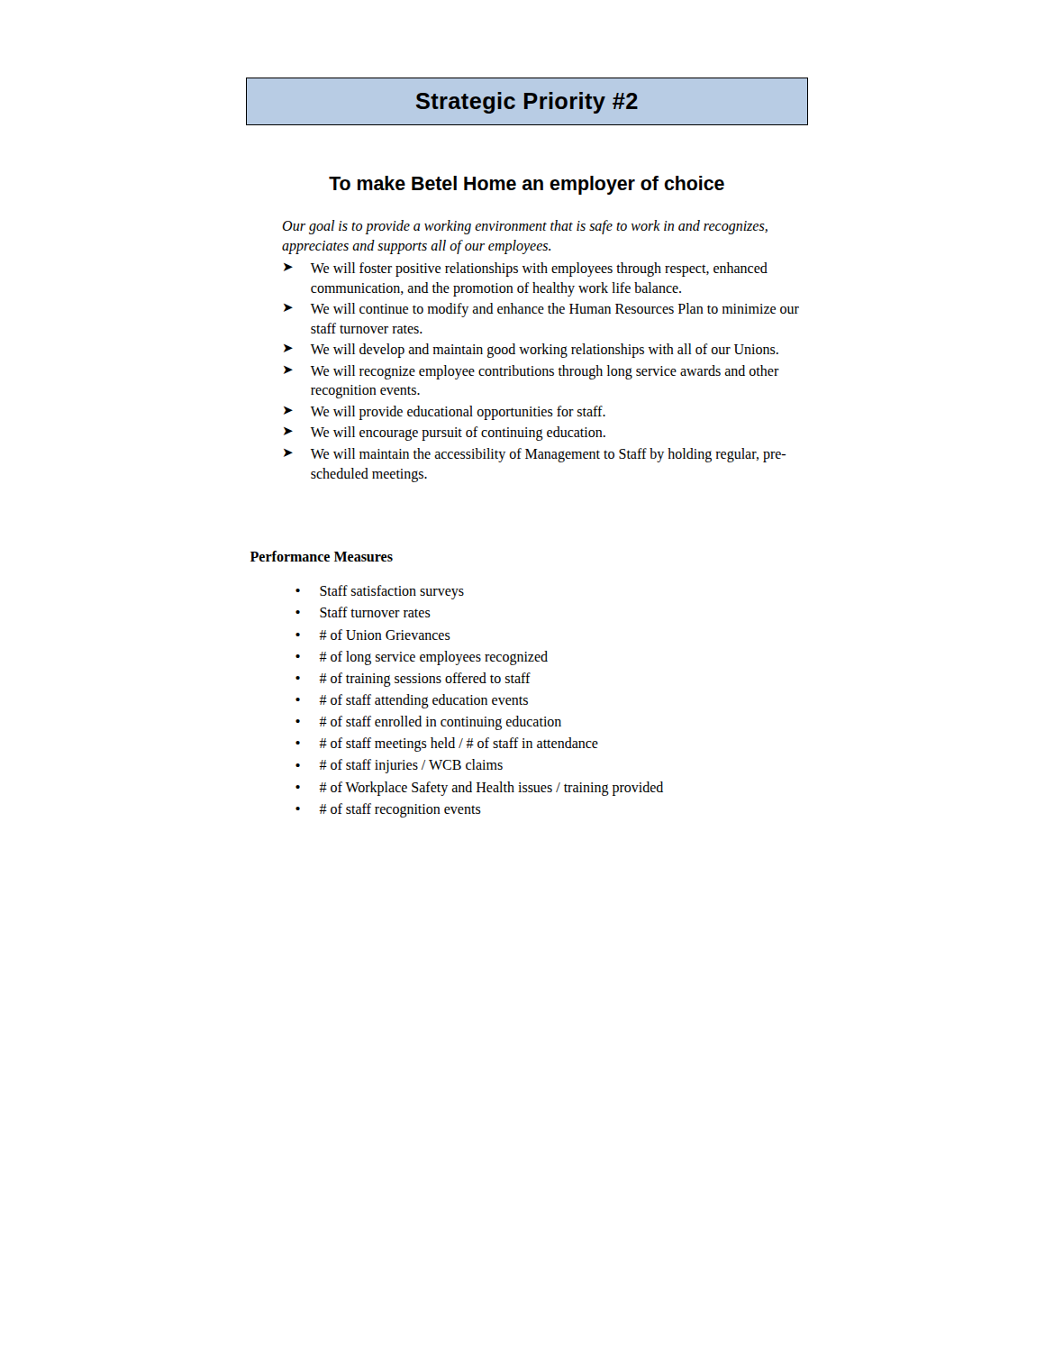Strategic Priority #2
To make Betel Home an employer of choice
Our goal is to provide a working environment that is safe to work in and recognizes, appreciates and supports all of our employees.
We will foster positive relationships with employees through respect, enhanced communication, and the promotion of healthy work life balance.
We will continue to modify and enhance the Human Resources Plan to minimize our staff turnover rates.
We will develop and maintain good working relationships with all of our Unions.
We will recognize employee contributions through long service awards and other recognition events.
We will provide educational opportunities for staff.
We will encourage pursuit of continuing education.
We will maintain the accessibility of Management to Staff by holding regular, pre-scheduled meetings.
Performance Measures
Staff satisfaction surveys
Staff turnover rates
# of Union Grievances
# of long service employees recognized
# of training sessions offered to staff
# of staff attending education events
# of staff enrolled in continuing education
# of staff meetings held / # of staff in attendance
# of staff injuries / WCB claims
# of Workplace Safety and Health issues / training provided
# of staff recognition events